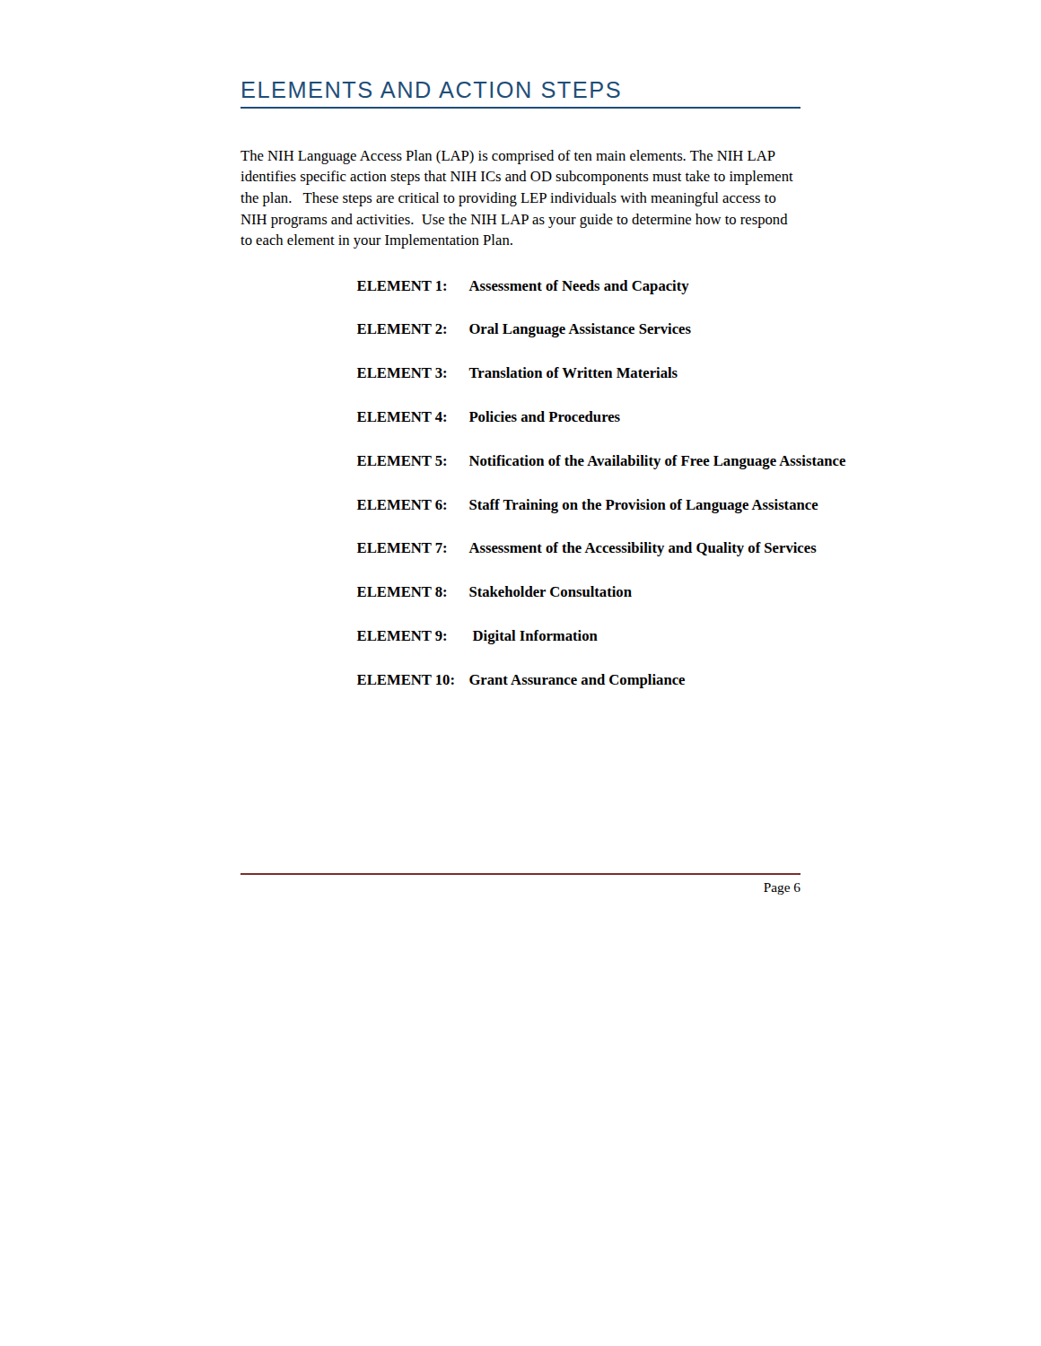Elements and Action Steps
The NIH Language Access Plan (LAP) is comprised of ten main elements. The NIH LAP identifies specific action steps that NIH ICs and OD subcomponents must take to implement the plan. These steps are critical to providing LEP individuals with meaningful access to NIH programs and activities. Use the NIH LAP as your guide to determine how to respond to each element in your Implementation Plan.
ELEMENT 1: Assessment of Needs and Capacity
ELEMENT 2: Oral Language Assistance Services
ELEMENT 3: Translation of Written Materials
ELEMENT 4: Policies and Procedures
ELEMENT 5: Notification of the Availability of Free Language Assistance
ELEMENT 6: Staff Training on the Provision of Language Assistance
ELEMENT 7: Assessment of the Accessibility and Quality of Services
ELEMENT 8: Stakeholder Consultation
ELEMENT 9: Digital Information
ELEMENT 10: Grant Assurance and Compliance
Page 6